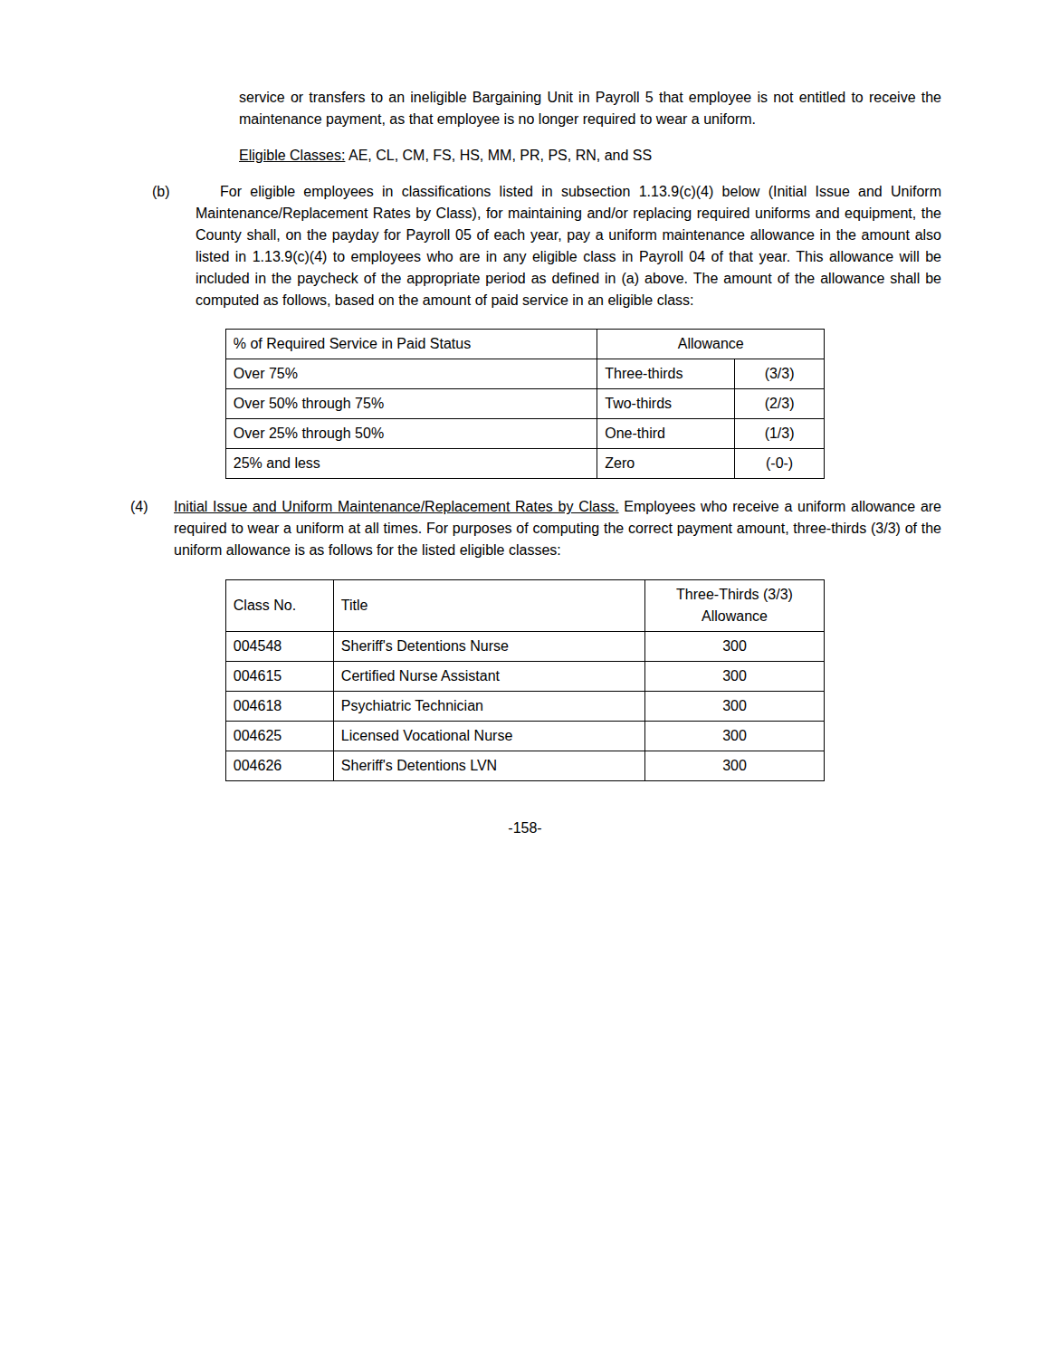service or transfers to an ineligible Bargaining Unit in Payroll 5 that employee is not entitled to receive the maintenance payment, as that employee is no longer required to wear a uniform.
Eligible Classes: AE, CL, CM, FS, HS, MM, PR, PS, RN, and SS
(b) For eligible employees in classifications listed in subsection 1.13.9(c)(4) below (Initial Issue and Uniform Maintenance/Replacement Rates by Class), for maintaining and/or replacing required uniforms and equipment, the County shall, on the payday for Payroll 05 of each year, pay a uniform maintenance allowance in the amount also listed in 1.13.9(c)(4) to employees who are in any eligible class in Payroll 04 of that year. This allowance will be included in the paycheck of the appropriate period as defined in (a) above. The amount of the allowance shall be computed as follows, based on the amount of paid service in an eligible class:
| % of Required Service in Paid Status | Allowance |
| Over 75% | Three-thirds | (3/3) |
| Over 50% through 75% | Two-thirds | (2/3) |
| Over 25% through 50% | One-third | (1/3) |
| 25% and less | Zero | (-0-) |
(4) Initial Issue and Uniform Maintenance/Replacement Rates by Class. Employees who receive a uniform allowance are required to wear a uniform at all times. For purposes of computing the correct payment amount, three-thirds (3/3) of the uniform allowance is as follows for the listed eligible classes:
| Class No. | Title | Three-Thirds (3/3) Allowance |
| --- | --- | --- |
| 004548 | Sheriff's Detentions Nurse | 300 |
| 004615 | Certified Nurse Assistant | 300 |
| 004618 | Psychiatric Technician | 300 |
| 004625 | Licensed Vocational Nurse | 300 |
| 004626 | Sheriff's Detentions LVN | 300 |
-158-